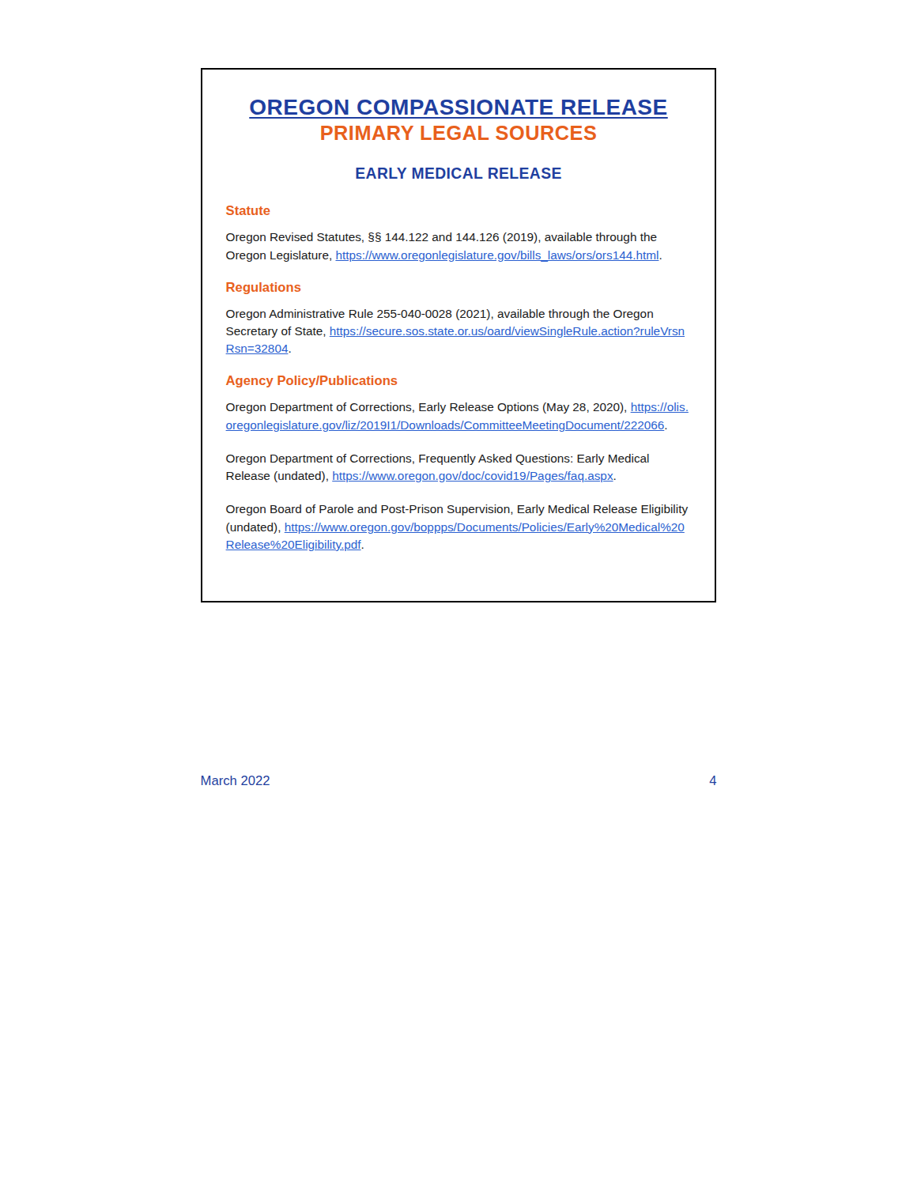OREGON COMPASSIONATE RELEASE
PRIMARY LEGAL SOURCES
EARLY MEDICAL RELEASE
Statute
Oregon Revised Statutes, §§ 144.122 and 144.126 (2019), available through the Oregon Legislature, https://www.oregonlegislature.gov/bills_laws/ors/ors144.html.
Regulations
Oregon Administrative Rule 255-040-0028 (2021), available through the Oregon Secretary of State, https://secure.sos.state.or.us/oard/viewSingleRule.action?ruleVrsnRsn=32804.
Agency Policy/Publications
Oregon Department of Corrections, Early Release Options (May 28, 2020), https://olis.oregonlegislature.gov/liz/2019I1/Downloads/CommitteeMeetingDocument/222066.
Oregon Department of Corrections, Frequently Asked Questions: Early Medical Release (undated), https://www.oregon.gov/doc/covid19/Pages/faq.aspx.
Oregon Board of Parole and Post-Prison Supervision, Early Medical Release Eligibility (undated), https://www.oregon.gov/boppps/Documents/Policies/Early%20Medical%20Release%20Eligibility.pdf.
March 2022 4